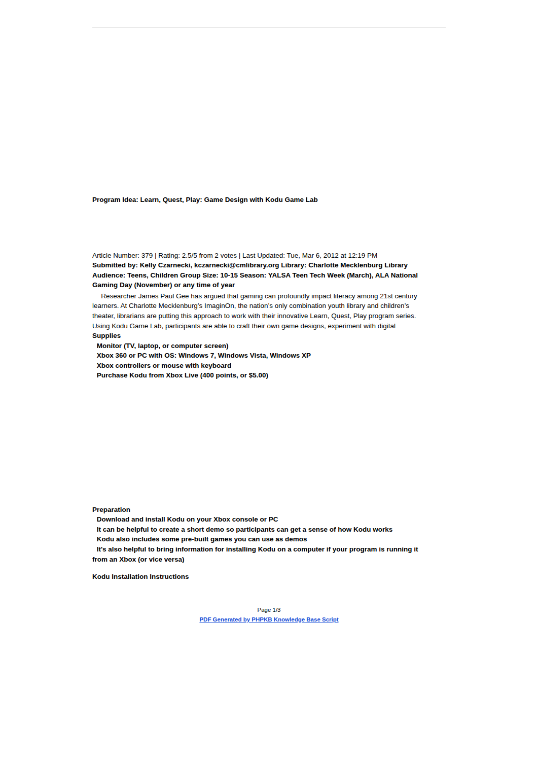Program Idea: Learn, Quest, Play: Game Design with Kodu Game Lab
Article Number: 379 | Rating: 2.5/5 from 2 votes | Last Updated: Tue, Mar 6, 2012 at 12:19 PM
Submitted by: Kelly Czarnecki, kczarnecki@cmlibrary.org Library: Charlotte Mecklenburg Library
Audience: Teens, Children Group Size: 10-15 Season: YALSA Teen Tech Week (March), ALA National
Gaming Day (November) or any time of year
Researcher James Paul Gee has argued that gaming can profoundly impact literacy among 21st century
learners. At Charlotte Mecklenburg’s ImaginOn, the nation’s only combination youth library and children’s
theater, librarians are putting this approach to work with their innovative Learn, Quest, Play program series.
Using Kodu Game Lab, participants are able to craft their own game designs, experiment with digital
Supplies
Monitor (TV, laptop, or computer screen)
Xbox 360 or PC with OS: Windows 7, Windows Vista, Windows XP
Xbox controllers or mouse with keyboard
Purchase Kodu from Xbox Live (400 points, or $5.00)
Preparation
Download and install Kodu on your Xbox console or PC
It can be helpful to create a short demo so participants can get a sense of how Kodu works
Kodu also includes some pre-built games you can use as demos
It's also helpful to bring information for installing Kodu on a computer if your program is running it
from an Xbox (or vice versa)
Kodu Installation Instructions
Page 1/3
PDF Generated by PHPKB Knowledge Base Script